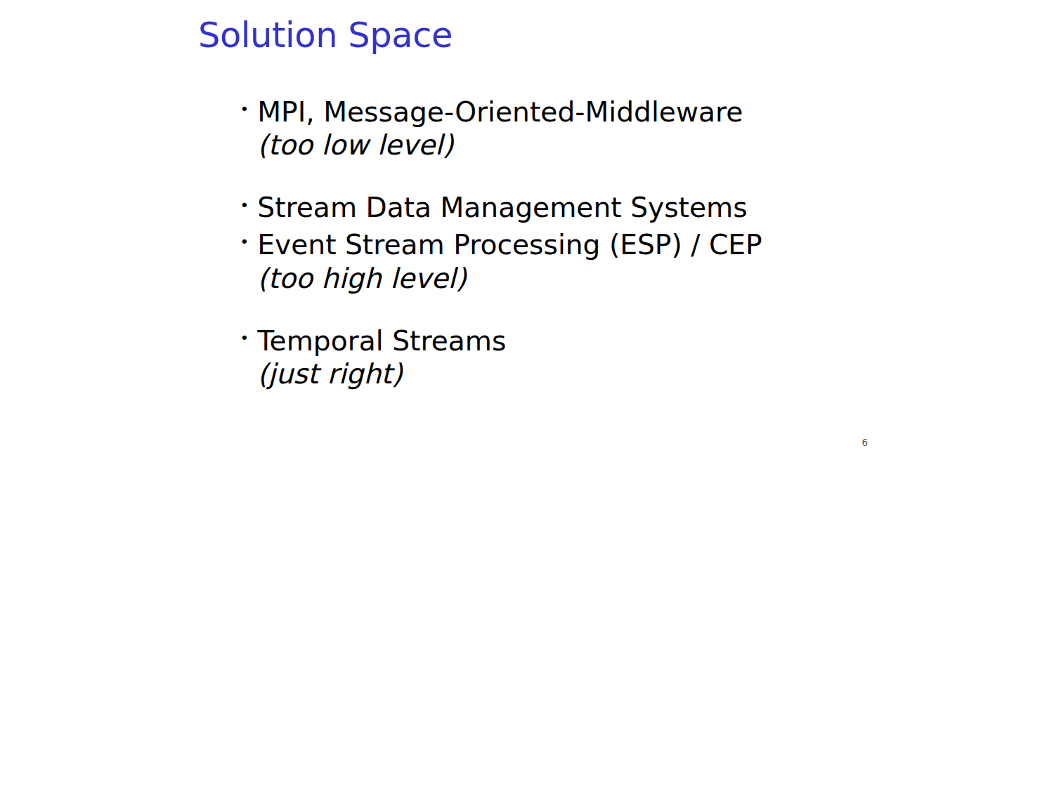Solution Space
MPI, Message-Oriented-Middleware
(too low level)
Stream Data Management Systems
Event Stream Processing (ESP) / CEP
(too high level)
Temporal Streams
(just right)
6